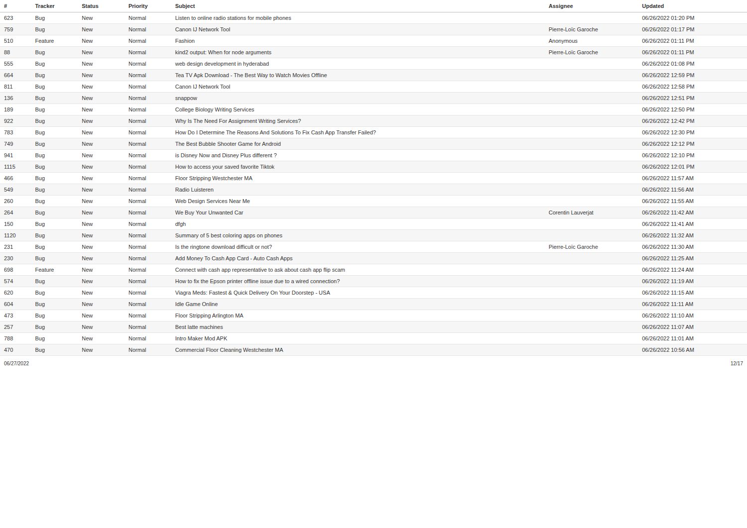| # | Tracker | Status | Priority | Subject | Assignee | Updated |
| --- | --- | --- | --- | --- | --- | --- |
| 623 | Bug | New | Normal | Listen to online radio stations for mobile phones | | 06/26/2022 01:20 PM |
| 759 | Bug | New | Normal | Canon IJ Network Tool | Pierre-Loïc Garoche | 06/26/2022 01:17 PM |
| 510 | Feature | New | Normal | Fashion | Anonymous | 06/26/2022 01:11 PM |
| 88 | Bug | New | Normal | kind2 output: When for node arguments | Pierre-Loïc Garoche | 06/26/2022 01:11 PM |
| 555 | Bug | New | Normal | web design development in hyderabad | | 06/26/2022 01:08 PM |
| 664 | Bug | New | Normal | Tea TV Apk Download - The Best Way to Watch Movies Offline | | 06/26/2022 12:59 PM |
| 811 | Bug | New | Normal | Canon IJ Network Tool | | 06/26/2022 12:58 PM |
| 136 | Bug | New | Normal | snappow | | 06/26/2022 12:51 PM |
| 189 | Bug | New | Normal | College Biology Writing Services | | 06/26/2022 12:50 PM |
| 922 | Bug | New | Normal | Why Is The Need For Assignment Writing Services? | | 06/26/2022 12:42 PM |
| 783 | Bug | New | Normal | How Do I Determine The Reasons And Solutions To Fix Cash App Transfer Failed? | | 06/26/2022 12:30 PM |
| 749 | Bug | New | Normal | The Best Bubble Shooter Game for Android | | 06/26/2022 12:12 PM |
| 941 | Bug | New | Normal | is Disney Now and Disney Plus different ? | | 06/26/2022 12:10 PM |
| 1115 | Bug | New | Normal | How to access your saved favorite Tiktok | | 06/26/2022 12:01 PM |
| 466 | Bug | New | Normal | Floor Stripping Westchester MA | | 06/26/2022 11:57 AM |
| 549 | Bug | New | Normal | Radio Luisteren | | 06/26/2022 11:56 AM |
| 260 | Bug | New | Normal | Web Design Services Near Me | | 06/26/2022 11:55 AM |
| 264 | Bug | New | Normal | We Buy Your Unwanted Car | Corentin Lauverjat | 06/26/2022 11:42 AM |
| 150 | Bug | New | Normal | dfgh | | 06/26/2022 11:41 AM |
| 1120 | Bug | New | Normal | Summary of 5 best coloring apps on phones | | 06/26/2022 11:32 AM |
| 231 | Bug | New | Normal | Is the ringtone download difficult or not? | Pierre-Loïc Garoche | 06/26/2022 11:30 AM |
| 230 | Bug | New | Normal | Add Money To Cash App Card - Auto Cash Apps | | 06/26/2022 11:25 AM |
| 698 | Feature | New | Normal | Connect with cash app representative to ask about cash app flip scam | | 06/26/2022 11:24 AM |
| 574 | Bug | New | Normal | How to fix the Epson printer offline issue due to a wired connection? | | 06/26/2022 11:19 AM |
| 620 | Bug | New | Normal | Viagra Meds: Fastest & Quick Delivery On Your Doorstep - USA | | 06/26/2022 11:15 AM |
| 604 | Bug | New | Normal | Idle Game Online | | 06/26/2022 11:11 AM |
| 473 | Bug | New | Normal | Floor Stripping Arlington MA | | 06/26/2022 11:10 AM |
| 257 | Bug | New | Normal | Best latte machines | | 06/26/2022 11:07 AM |
| 788 | Bug | New | Normal | Intro Maker Mod APK | | 06/26/2022 11:01 AM |
| 470 | Bug | New | Normal | Commercial Floor Cleaning Westchester MA | | 06/26/2022 10:56 AM |
06/27/2022 12/17